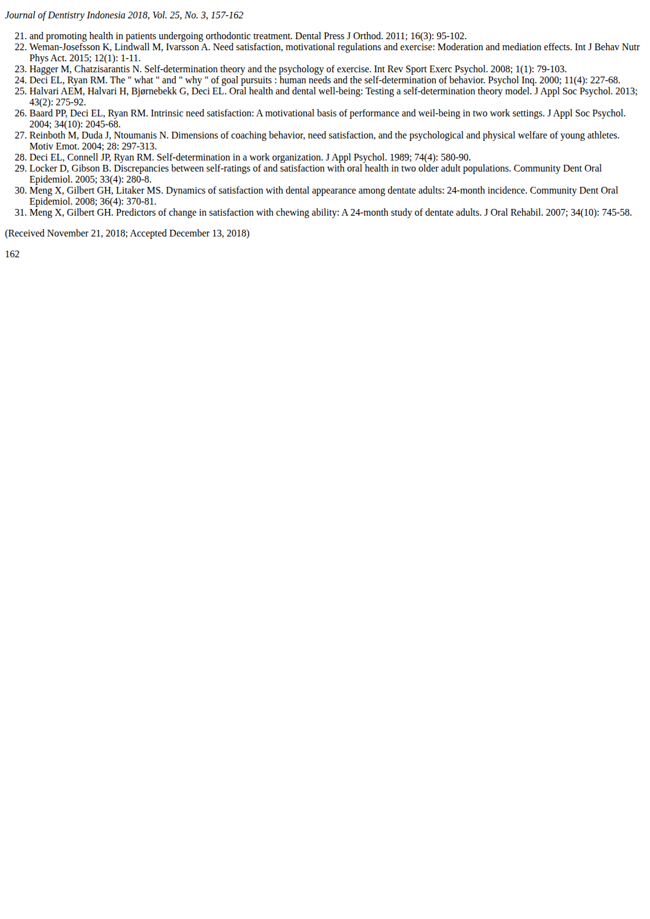Journal of Dentistry Indonesia 2018, Vol. 25, No. 3, 157-162
and promoting health in patients undergoing orthodontic treatment. Dental Press J Orthod. 2011; 16(3): 95-102.
Weman-Josefsson K, Lindwall M, Ivarsson A. Need satisfaction, motivational regulations and exercise: Moderation and mediation effects. Int J Behav Nutr Phys Act. 2015; 12(1): 1-11.
Hagger M, Chatzisarantis N. Self-determination theory and the psychology of exercise. Int Rev Sport Exerc Psychol. 2008; 1(1): 79-103.
Deci EL, Ryan RM. The " what " and " why " of goal pursuits : human needs and the self-determination of behavior. Psychol Inq. 2000; 11(4): 227-68.
Halvari AEM, Halvari H, Bjørnebekk G, Deci EL. Oral health and dental well-being: Testing a self-determination theory model. J Appl Soc Psychol. 2013; 43(2): 275-92.
Baard PP, Deci EL, Ryan RM. Intrinsic need satisfaction: A motivational basis of performance and weil-being in two work settings. J Appl Soc Psychol. 2004; 34(10): 2045-68.
Reinboth M, Duda J, Ntoumanis N. Dimensions of coaching behavior, need satisfaction, and the psychological and physical welfare of young athletes. Motiv Emot. 2004; 28: 297-313.
Deci EL, Connell JP, Ryan RM. Self-determination in a work organization. J Appl Psychol. 1989; 74(4): 580-90.
Locker D, Gibson B. Discrepancies between self-ratings of and satisfaction with oral health in two older adult populations. Community Dent Oral Epidemiol. 2005; 33(4): 280-8.
Meng X, Gilbert GH, Litaker MS. Dynamics of satisfaction with dental appearance among dentate adults: 24-month incidence. Community Dent Oral Epidemiol. 2008; 36(4): 370-81.
Meng X, Gilbert GH. Predictors of change in satisfaction with chewing ability: A 24-month study of dentate adults. J Oral Rehabil. 2007; 34(10): 745-58.
(Received November 21, 2018; Accepted December 13, 2018)
162